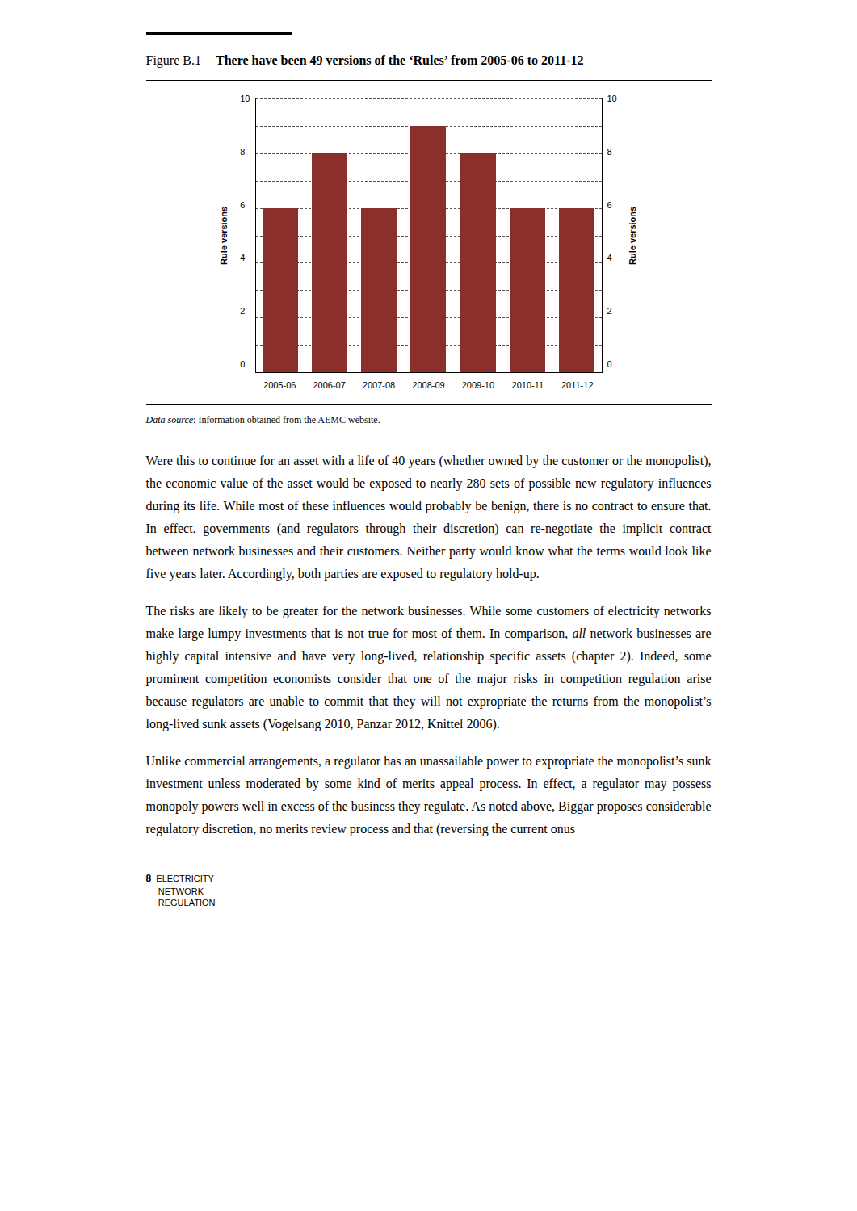Figure B.1
There have been 49 versions of the ‘Rules’ from 2005-06 to 2011-12
Rule versions
10 8 6 4 2 0
10 8 6 4 2 0
Rule versions
2005-06 2006-07 2007-08 2008-09 2009-10 2010-11 2011-12
Data source: Information obtained from the AEMC website.
Were this to continue for an asset with a life of 40 years (whether owned by the customer or the monopolist), the economic value of the asset would be exposed to nearly 280 sets of possible new regulatory influences during its life. While most of these influences would probably be benign, there is no contract to ensure that. In effect, governments (and regulators through their discretion) can re-negotiate the implicit contract between network businesses and their customers. Neither party would know what the terms would look like five years later. Accordingly, both parties are exposed to regulatory hold-up.
The risks are likely to be greater for the network businesses. While some customers of electricity networks make large lumpy investments that is not true for most of them. In comparison, all network businesses are highly capital intensive and have very long-lived, relationship specific assets (chapter 2). Indeed, some prominent competition economists consider that one of the major risks in competition regulation arise because regulators are unable to commit that they will not expropriate the returns from the monopolist’s long-lived sunk assets (Vogelsang 2010, Panzar 2012, Knittel 2006).
Unlike commercial arrangements, a regulator has an unassailable power to expropriate the monopolist’s sunk investment unless moderated by some kind of merits appeal process. In effect, a regulator may possess monopoly powers well in excess of the business they regulate. As noted above, Biggar proposes considerable regulatory discretion, no merits review process and that (reversing the current onus
8 ELECTRICITY
NETWORK
REGULATION